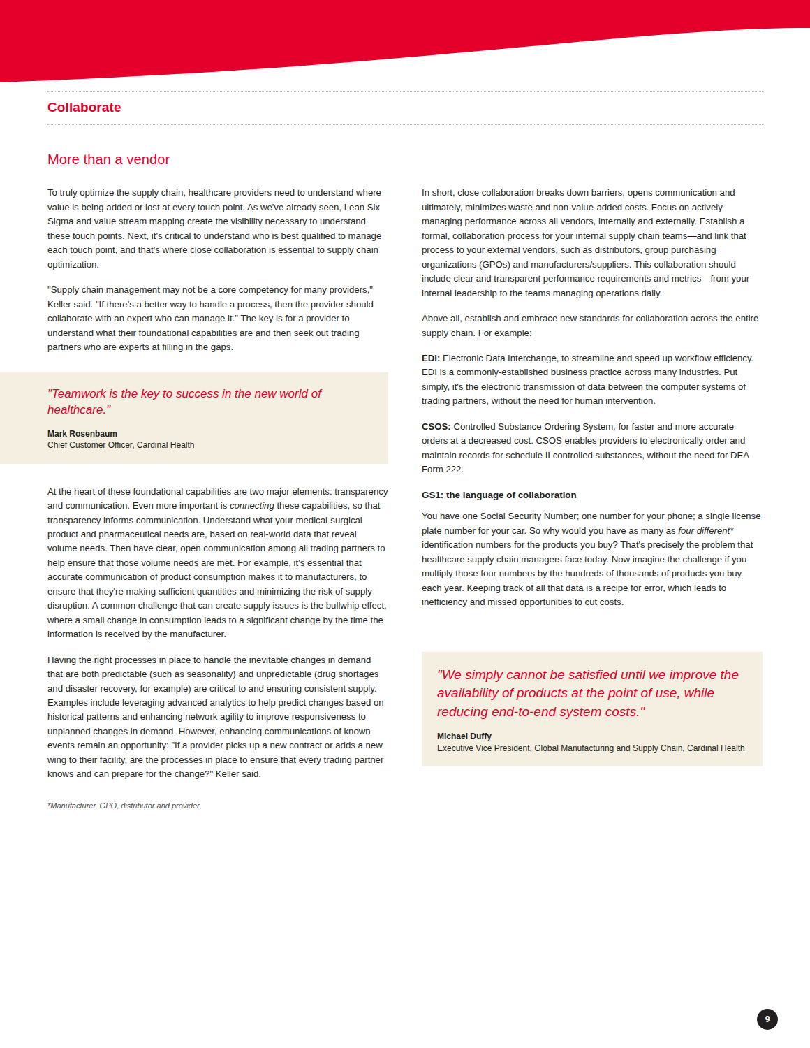Collaborate
More than a vendor
To truly optimize the supply chain, healthcare providers need to understand where value is being added or lost at every touch point. As we've already seen, Lean Six Sigma and value stream mapping create the visibility necessary to understand these touch points. Next, it's critical to understand who is best qualified to manage each touch point, and that's where close collaboration is essential to supply chain optimization.
"Supply chain management may not be a core competency for many providers," Keller said. "If there's a better way to handle a process, then the provider should collaborate with an expert who can manage it." The key is for a provider to understand what their foundational capabilities are and then seek out trading partners who are experts at filling in the gaps.
"Teamwork is the key to success in the new world of healthcare."
Mark Rosenbaum Chief Customer Officer, Cardinal Health
At the heart of these foundational capabilities are two major elements: transparency and communication. Even more important is connecting these capabilities, so that transparency informs communication. Understand what your medical-surgical product and pharmaceutical needs are, based on real-world data that reveal volume needs. Then have clear, open communication among all trading partners to help ensure that those volume needs are met. For example, it's essential that accurate communication of product consumption makes it to manufacturers, to ensure that they're making sufficient quantities and minimizing the risk of supply disruption. A common challenge that can create supply issues is the bullwhip effect, where a small change in consumption leads to a significant change by the time the information is received by the manufacturer.
Having the right processes in place to handle the inevitable changes in demand that are both predictable (such as seasonality) and unpredictable (drug shortages and disaster recovery, for example) are critical to and ensuring consistent supply. Examples include leveraging advanced analytics to help predict changes based on historical patterns and enhancing network agility to improve responsiveness to unplanned changes in demand. However, enhancing communications of known events remain an opportunity: "If a provider picks up a new contract or adds a new wing to their facility, are the processes in place to ensure that every trading partner knows and can prepare for the change?" Keller said.
*Manufacturer, GPO, distributor and provider.
In short, close collaboration breaks down barriers, opens communication and ultimately, minimizes waste and non-value-added costs. Focus on actively managing performance across all vendors, internally and externally. Establish a formal, collaboration process for your internal supply chain teams—and link that process to your external vendors, such as distributors, group purchasing organizations (GPOs) and manufacturers/suppliers. This collaboration should include clear and transparent performance requirements and metrics—from your internal leadership to the teams managing operations daily.
Above all, establish and embrace new standards for collaboration across the entire supply chain. For example:
EDI: Electronic Data Interchange, to streamline and speed up workflow efficiency. EDI is a commonly-established business practice across many industries. Put simply, it's the electronic transmission of data between the computer systems of trading partners, without the need for human intervention.
CSOS: Controlled Substance Ordering System, for faster and more accurate orders at a decreased cost. CSOS enables providers to electronically order and maintain records for schedule II controlled substances, without the need for DEA Form 222.
GS1: the language of collaboration
You have one Social Security Number; one number for your phone; a single license plate number for your car. So why would you have as many as four different* identification numbers for the products you buy? That's precisely the problem that healthcare supply chain managers face today. Now imagine the challenge if you multiply those four numbers by the hundreds of thousands of products you buy each year. Keeping track of all that data is a recipe for error, which leads to inefficiency and missed opportunities to cut costs.
"We simply cannot be satisfied until we improve the availability of products at the point of use, while reducing end-to-end system costs."
Michael Duffy Executive Vice President, Global Manufacturing and Supply Chain, Cardinal Health
9